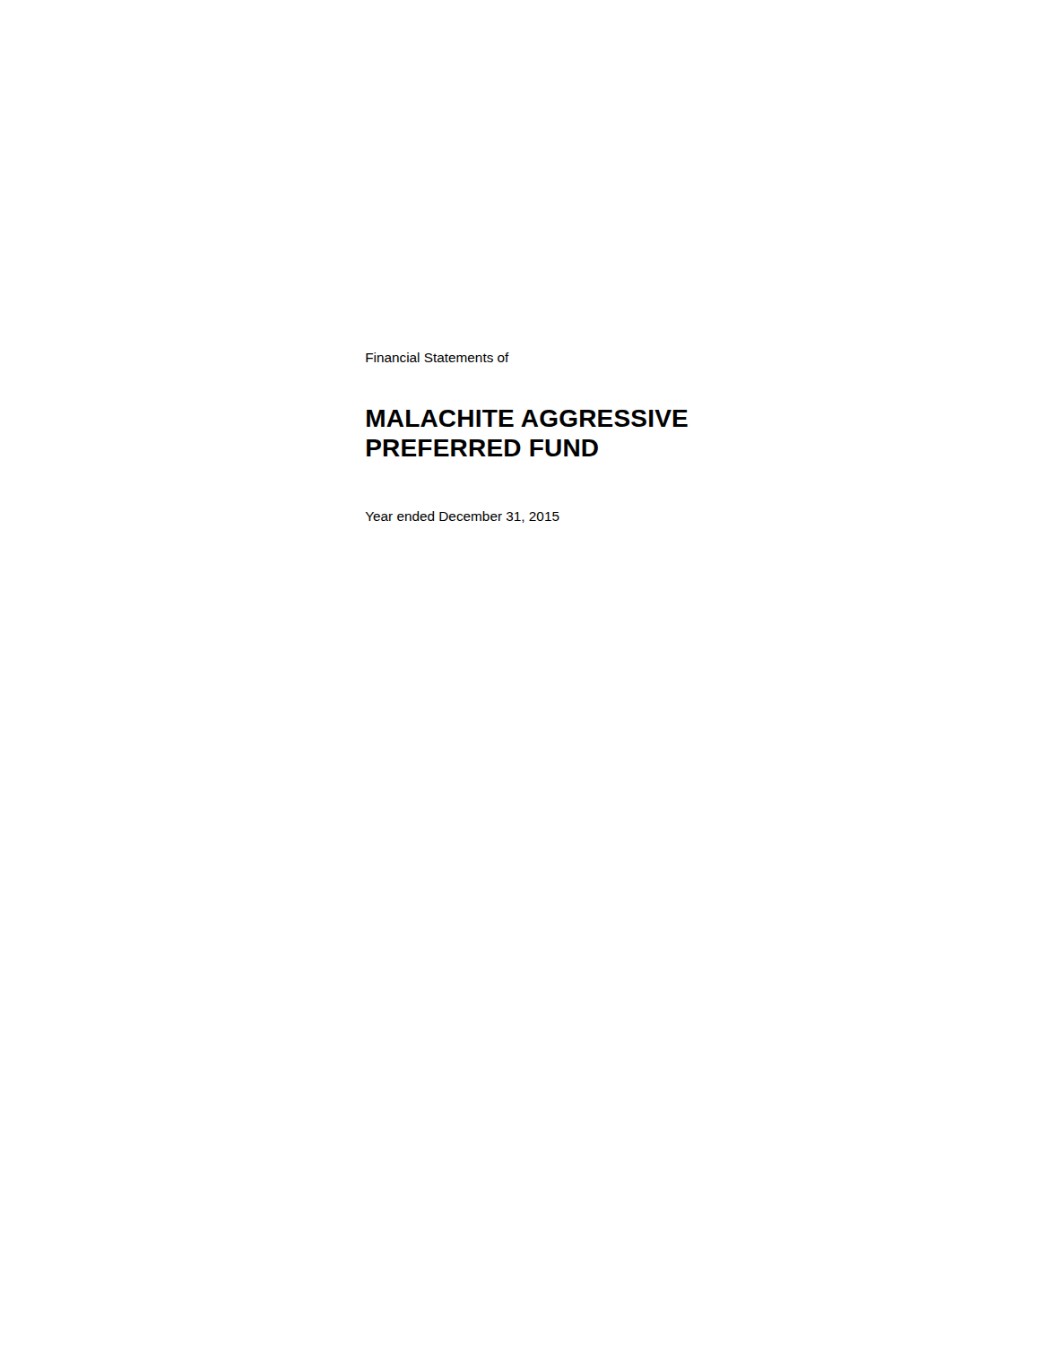Financial Statements of
MALACHITE AGGRESSIVE
PREFERRED FUND
Year ended December 31, 2015